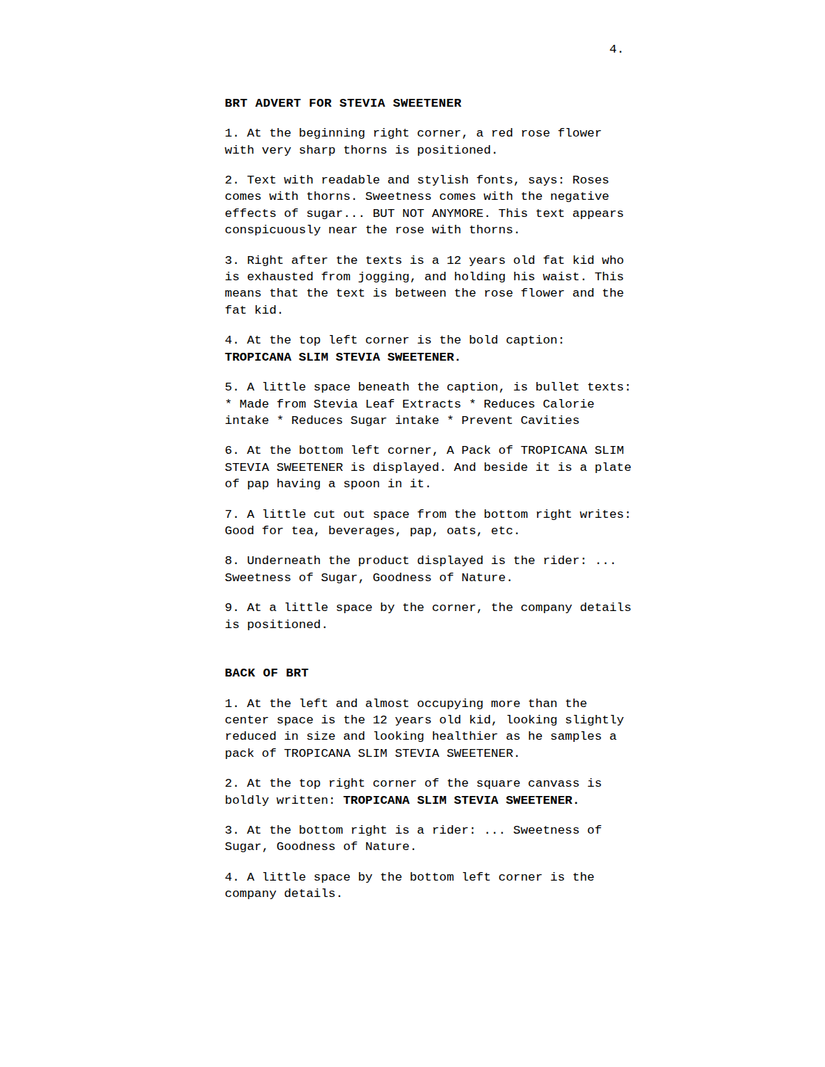4.
BRT ADVERT FOR STEVIA SWEETENER
1. At the beginning right corner, a red rose flower with very sharp thorns is positioned.
2. Text with readable and stylish fonts, says: Roses comes with thorns. Sweetness comes with the negative effects of sugar... BUT NOT ANYMORE. This text appears conspicuously near the rose with thorns.
3. Right after the texts is a 12 years old fat kid who is exhausted from jogging, and holding his waist. This means that the text is between the rose flower and the fat kid.
4. At the top left corner is the bold caption: TROPICANA SLIM STEVIA SWEETENER.
5. A little space beneath the caption, is bullet texts: * Made from Stevia Leaf Extracts * Reduces Calorie intake * Reduces Sugar intake * Prevent Cavities
6. At the bottom left corner, A Pack of TROPICANA SLIM STEVIA SWEETENER is displayed. And beside it is a plate of pap having a spoon in it.
7. A little cut out space from the bottom right writes: Good for tea, beverages, pap, oats, etc.
8. Underneath the product displayed is the rider: ... Sweetness of Sugar, Goodness of Nature.
9. At a little space by the corner, the company details is positioned.
BACK OF BRT
1. At the left and almost occupying more than the center space is the 12 years old kid, looking slightly reduced in size and looking healthier as he samples a pack of TROPICANA SLIM STEVIA SWEETENER.
2. At the top right corner of the square canvass is boldly written: TROPICANA SLIM STEVIA SWEETENER.
3. At the bottom right is a rider: ... Sweetness of Sugar, Goodness of Nature.
4. A little space by the bottom left corner is the company details.